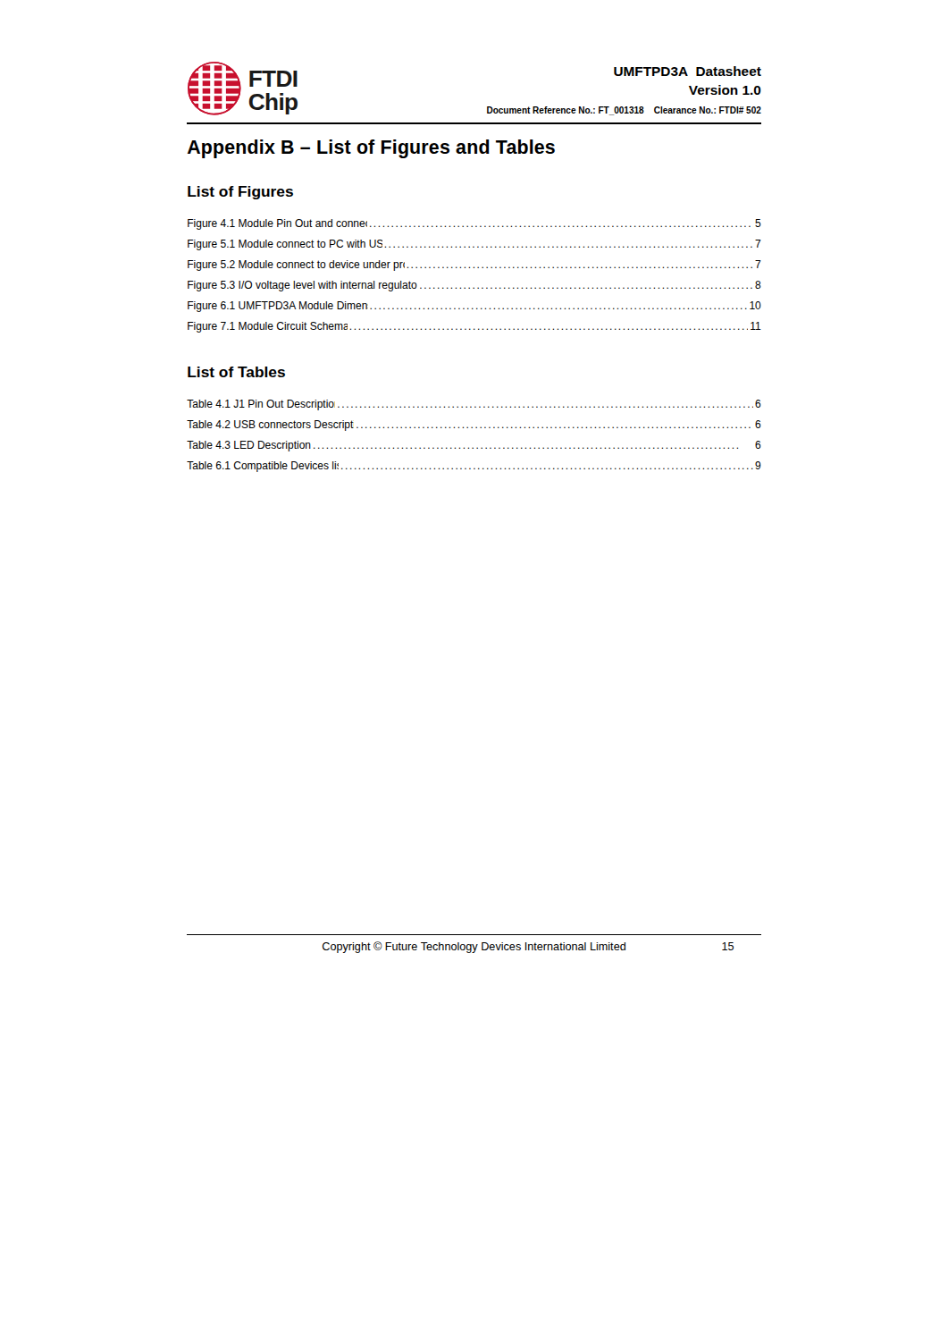FTDI Chip
UMFTPD3A Datasheet
Version 1.0
Document Reference No.: FT_001318 Clearance No.: FTDI# 502
Appendix B – List of Figures and Tables
List of Figures
Figure 4.1 Module Pin Out and connectors ................................................................................................. 5
Figure 5.1 Module connect to PC with USB host ................................................................................................. 7
Figure 5.2 Module connect to device under programming ................................................................................................. 7
Figure 5.3 I/O voltage level with internal regulator: JP1 shorted ................................................................................................. 8
Figure 6.1 UMFTPD3A Module Dimensions ................................................................................................. 10
Figure 7.1 Module Circuit Schematic ................................................................................................. 11
List of Tables
Table 4.1 J1 Pin Out Description ................................................................................................. 6
Table 4.2 USB connectors Description ................................................................................................. 6
Table 4.3 LED Description ................................................................................................. 6
Table 6.1 Compatible Devices list ................................................................................................. 9
Copyright © Future Technology Devices International Limited
15